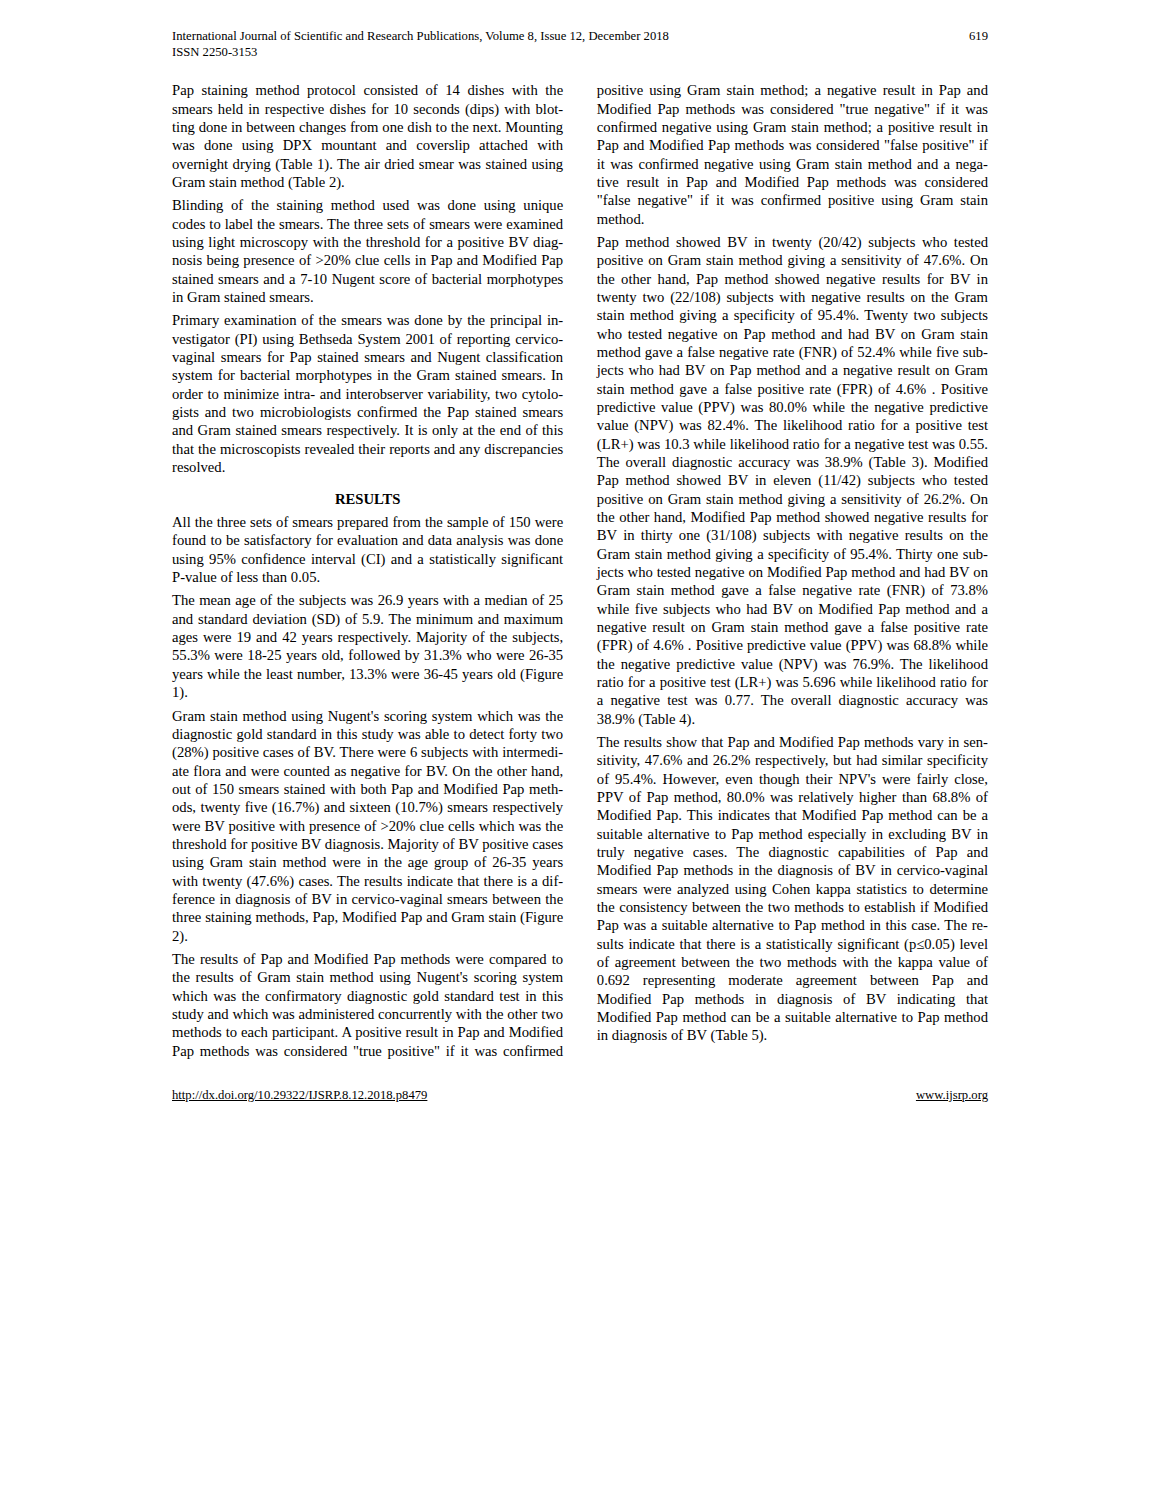International Journal of Scientific and Research Publications, Volume 8, Issue 12, December 2018
619
ISSN 2250-3153
Pap staining method protocol consisted of 14 dishes with the smears held in respective dishes for 10 seconds (dips) with blotting done in between changes from one dish to the next. Mounting was done using DPX mountant and coverslip attached with overnight drying (Table 1). The air dried smear was stained using Gram stain method (Table 2).
Blinding of the staining method used was done using unique codes to label the smears. The three sets of smears were examined using light microscopy with the threshold for a positive BV diagnosis being presence of >20% clue cells in Pap and Modified Pap stained smears and a 7-10 Nugent score of bacterial morphotypes in Gram stained smears.
Primary examination of the smears was done by the principal investigator (PI) using Bethseda System 2001 of reporting cervico-vaginal smears for Pap stained smears and Nugent classification system for bacterial morphotypes in the Gram stained smears. In order to minimize intra- and interobserver variability, two cytologists and two microbiologists confirmed the Pap stained smears and Gram stained smears respectively. It is only at the end of this that the microscopists revealed their reports and any discrepancies resolved.
RESULTS
All the three sets of smears prepared from the sample of 150 were found to be satisfactory for evaluation and data analysis was done using 95% confidence interval (CI) and a statistically significant P-value of less than 0.05.
The mean age of the subjects was 26.9 years with a median of 25 and standard deviation (SD) of 5.9. The minimum and maximum ages were 19 and 42 years respectively. Majority of the subjects, 55.3% were 18-25 years old, followed by 31.3% who were 26-35 years while the least number, 13.3% were 36-45 years old (Figure 1).
Gram stain method using Nugent's scoring system which was the diagnostic gold standard in this study was able to detect forty two (28%) positive cases of BV. There were 6 subjects with intermediate flora and were counted as negative for BV. On the other hand, out of 150 smears stained with both Pap and Modified Pap methods, twenty five (16.7%) and sixteen (10.7%) smears respectively were BV positive with presence of >20% clue cells which was the threshold for positive BV diagnosis. Majority of BV positive cases using Gram stain method were in the age group of 26-35 years with twenty (47.6%) cases. The results indicate that there is a difference in diagnosis of BV in cervico-vaginal smears between the three staining methods, Pap, Modified Pap and Gram stain (Figure 2).
The results of Pap and Modified Pap methods were compared to the results of Gram stain method using Nugent's scoring system which was the confirmatory diagnostic gold standard test in this study and which was administered concurrently with the other two methods to each participant. A positive result in Pap and Modified Pap methods was considered "true positive" if it was confirmed positive using Gram stain method; a negative result in Pap and Modified Pap methods was considered "true negative" if it was confirmed negative using Gram stain method; a positive result in Pap and Modified Pap methods was considered "false positive" if it was confirmed negative using Gram stain method and a negative result in Pap and Modified Pap methods was considered "false negative" if it was confirmed positive using Gram stain method.
Pap method showed BV in twenty (20/42) subjects who tested positive on Gram stain method giving a sensitivity of 47.6%. On the other hand, Pap method showed negative results for BV in twenty two (22/108) subjects with negative results on the Gram stain method giving a specificity of 95.4%. Twenty two subjects who tested negative on Pap method and had BV on Gram stain method gave a false negative rate (FNR) of 52.4% while five subjects who had BV on Pap method and a negative result on Gram stain method gave a false positive rate (FPR) of 4.6% . Positive predictive value (PPV) was 80.0% while the negative predictive value (NPV) was 82.4%. The likelihood ratio for a positive test (LR+) was 10.3 while likelihood ratio for a negative test was 0.55. The overall diagnostic accuracy was 38.9% (Table 3). Modified Pap method showed BV in eleven (11/42) subjects who tested positive on Gram stain method giving a sensitivity of 26.2%. On the other hand, Modified Pap method showed negative results for BV in thirty one (31/108) subjects with negative results on the Gram stain method giving a specificity of 95.4%. Thirty one subjects who tested negative on Modified Pap method and had BV on Gram stain method gave a false negative rate (FNR) of 73.8% while five subjects who had BV on Modified Pap method and a negative result on Gram stain method gave a false positive rate (FPR) of 4.6% . Positive predictive value (PPV) was 68.8% while the negative predictive value (NPV) was 76.9%. The likelihood ratio for a positive test (LR+) was 5.696 while likelihood ratio for a negative test was 0.77. The overall diagnostic accuracy was 38.9% (Table 4).
The results show that Pap and Modified Pap methods vary in sensitivity, 47.6% and 26.2% respectively, but had similar specificity of 95.4%. However, even though their NPV's were fairly close, PPV of Pap method, 80.0% was relatively higher than 68.8% of Modified Pap. This indicates that Modified Pap method can be a suitable alternative to Pap method especially in excluding BV in truly negative cases. The diagnostic capabilities of Pap and Modified Pap methods in the diagnosis of BV in cervico-vaginal smears were analyzed using Cohen kappa statistics to determine the consistency between the two methods to establish if Modified Pap was a suitable alternative to Pap method in this case. The results indicate that there is a statistically significant (p≤0.05) level of agreement between the two methods with the kappa value of 0.692 representing moderate agreement between Pap and Modified Pap methods in diagnosis of BV indicating that Modified Pap method can be a suitable alternative to Pap method in diagnosis of BV (Table 5).
http://dx.doi.org/10.29322/IJSRP.8.12.2018.p8479 www.ijsrp.org